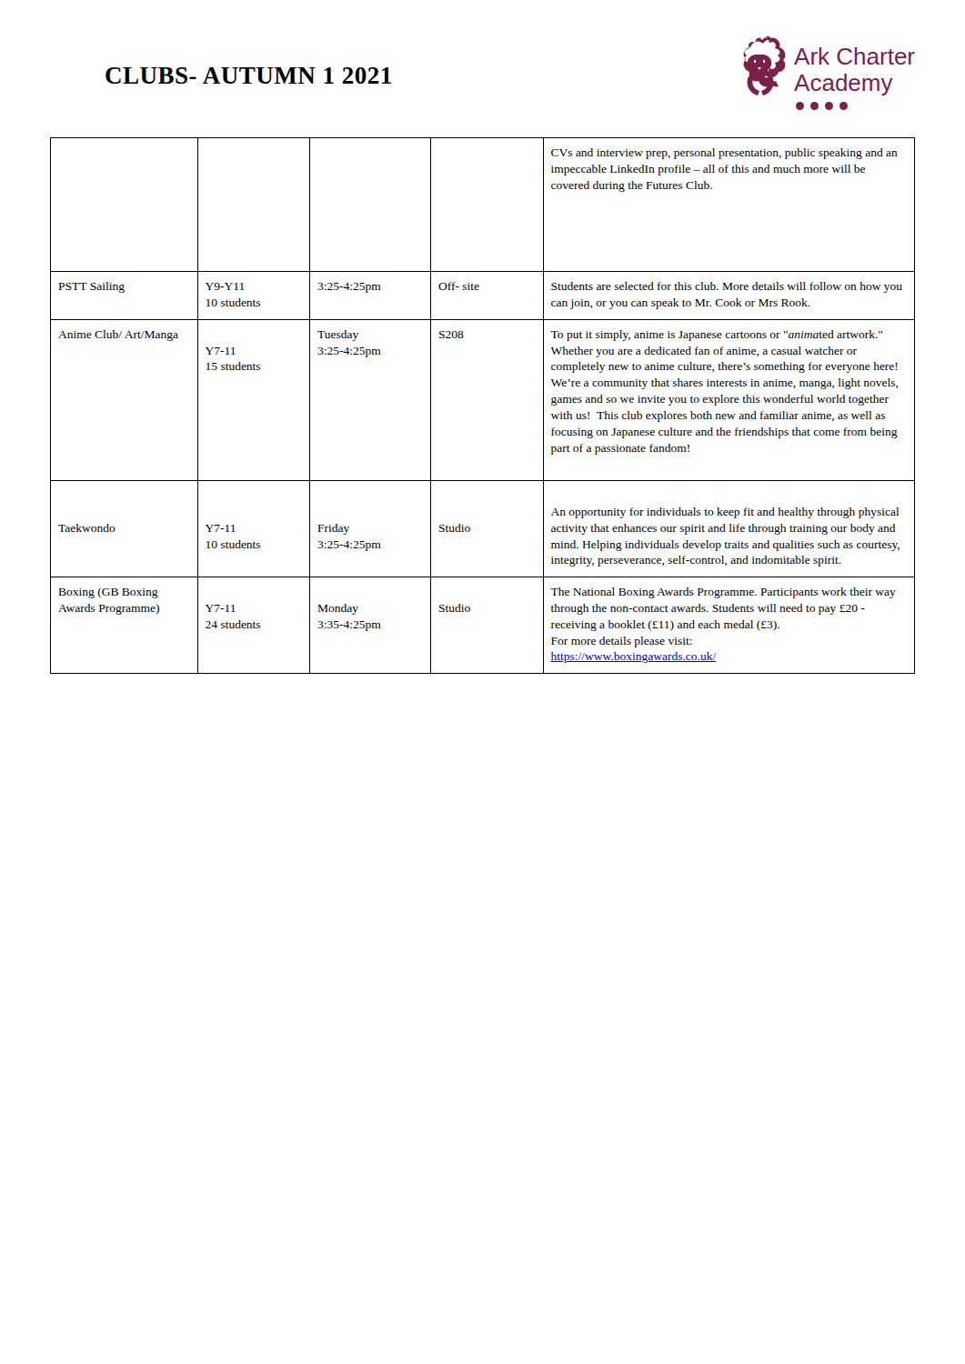CLUBS- AUTUMN 1 2021
Ark Charter
Academy
| | | | | CVs and interview prep, personal presentation, public speaking and an impeccable LinkedIn profile – all of this and much more will be covered during the Futures Club. |
| PSTT Sailing | Y9-Y11 10 students | 3:25-4:25pm | Off- site | Students are selected for this club. More details will follow on how you can join, or you can speak to Mr. Cook or Mrs Rook. |
| Anime Club/ Art/Manga | Y7-11 15 students | Tuesday 3:25-4:25pm | S208 | To put it simply, anime is Japanese cartoons or " anima ted artwork." Whether you are a dedicated fan of anime, a casual watcher or completely new to anime culture, there’s something for everyone here! We’re a community that shares interests in anime, manga, light novels, games and so we invite you to explore this wonderful world together with us! This club explores both new and familiar anime, as well as focusing on Japanese culture and the friendships that come from being part of a passionate fandom! |
| Taekwondo | Y7-11 10 students | Friday 3:25-4:25pm | Studio | An opportunity for individuals to keep fit and healthy through physical activity that enhances our spirit and life through training our body and mind. Helping individuals develop traits and qualities such as courtesy, integrity, perseverance, self-control, and indomitable spirit. |
| Boxing (GB Boxing Awards Programme) | Y7-11 24 students | Monday 3:35-4:25pm | Studio | The National Boxing Awards Programme. Participants work their way through the non-contact awards. Students will need to pay £20 - receiving a booklet (£11) and each medal (£3). For more details please visit: https://www.boxingawards.co.uk/ |